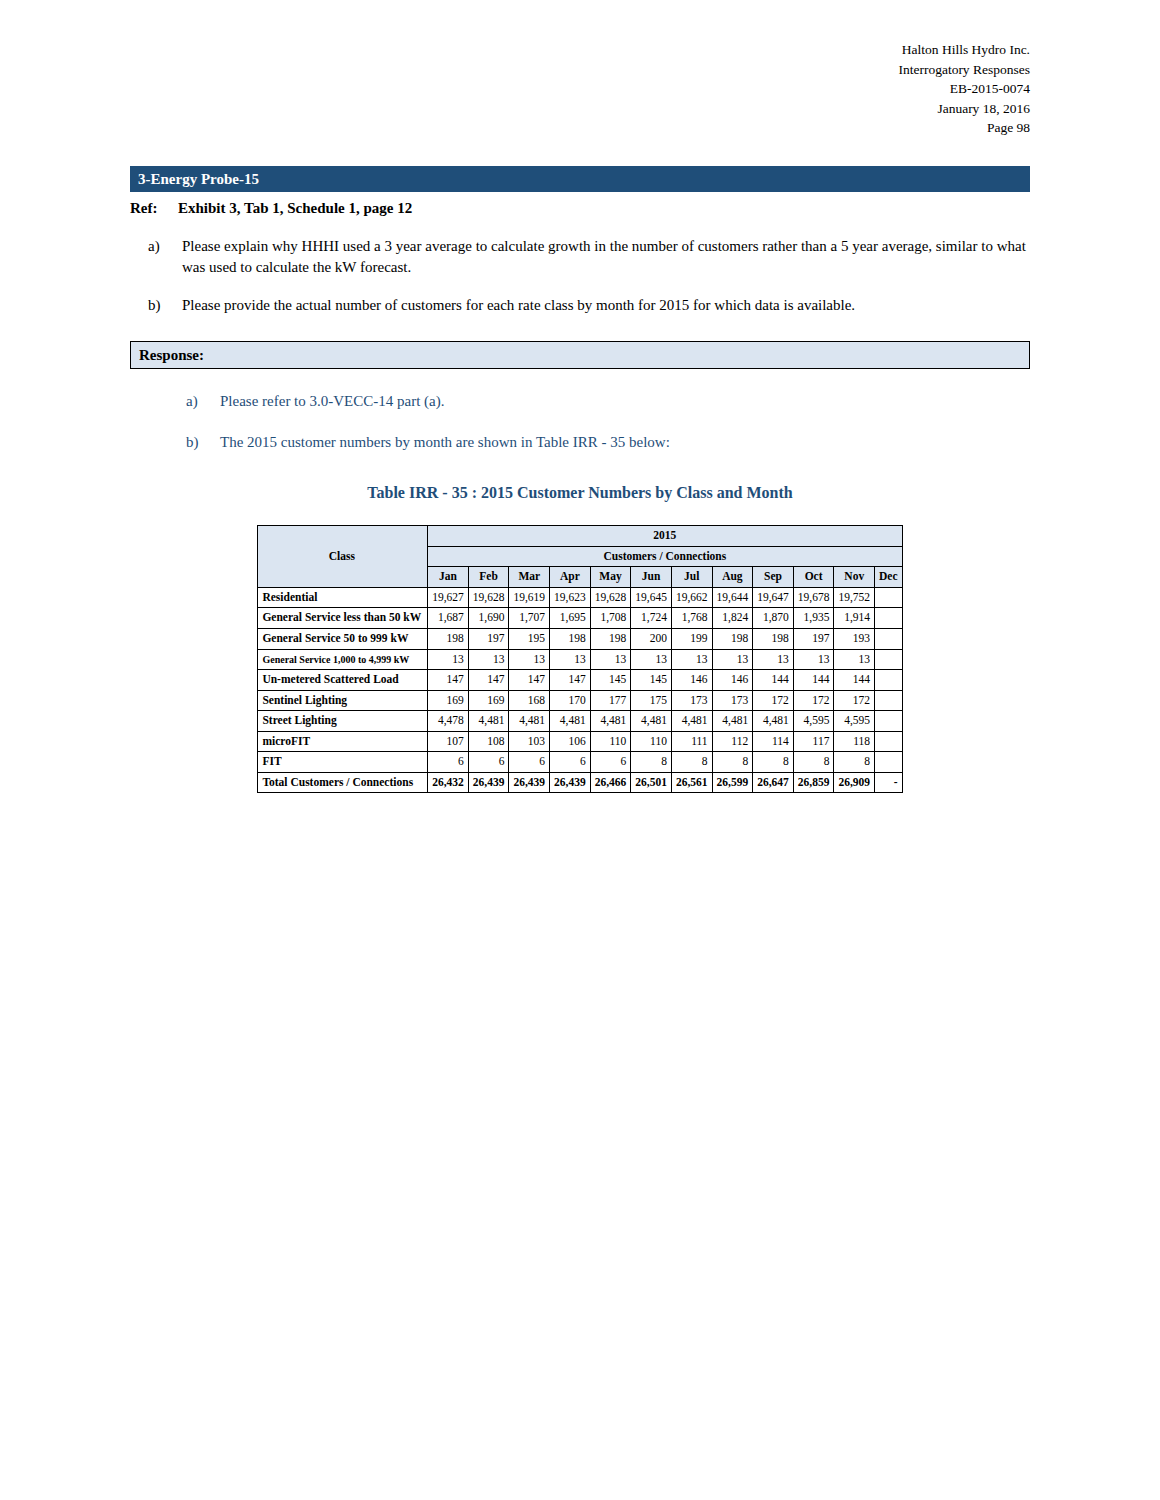Halton Hills Hydro Inc.
Interrogatory Responses
EB-2015-0074
January 18, 2016
Page 98
3-Energy Probe-15
Ref: Exhibit 3, Tab 1, Schedule 1, page 12
a) Please explain why HHHI used a 3 year average to calculate growth in the number of customers rather than a 5 year average, similar to what was used to calculate the kW forecast.
b) Please provide the actual number of customers for each rate class by month for 2015 for which data is available.
Response:
a) Please refer to 3.0-VECC-14 part (a).
b) The 2015 customer numbers by month are shown in Table IRR - 35 below:
Table IRR - 35 : 2015 Customer Numbers by Class and Month
| Class | 2015 |
| --- | --- |
| Customers / Connections |
| Jan | Feb | Mar | Apr | May | Jun | Jul | Aug | Sep | Oct | Nov | Dec |
| Residential | 19,627 | 19,628 | 19,619 | 19,623 | 19,628 | 19,645 | 19,662 | 19,644 | 19,647 | 19,678 | 19,752 | |
| General Service less than 50 kW | 1,687 | 1,690 | 1,707 | 1,695 | 1,708 | 1,724 | 1,768 | 1,824 | 1,870 | 1,935 | 1,914 | |
| General Service 50 to 999 kW | 198 | 197 | 195 | 198 | 198 | 200 | 199 | 198 | 198 | 197 | 193 | |
| General Service 1,000 to 4,999 kW | 13 | 13 | 13 | 13 | 13 | 13 | 13 | 13 | 13 | 13 | 13 | |
| Un-metered Scattered Load | 147 | 147 | 147 | 147 | 145 | 145 | 146 | 146 | 144 | 144 | 144 | |
| Sentinel Lighting | 169 | 169 | 168 | 170 | 177 | 175 | 173 | 173 | 172 | 172 | 172 | |
| Street Lighting | 4,478 | 4,481 | 4,481 | 4,481 | 4,481 | 4,481 | 4,481 | 4,481 | 4,481 | 4,595 | 4,595 | |
| microFIT | 107 | 108 | 103 | 106 | 110 | 110 | 111 | 112 | 114 | 117 | 118 | |
| FIT | 6 | 6 | 6 | 6 | 6 | 8 | 8 | 8 | 8 | 8 | 8 | |
| Total Customers / Connections | 26,432 | 26,439 | 26,439 | 26,439 | 26,466 | 26,501 | 26,561 | 26,599 | 26,647 | 26,859 | 26,909 | - |